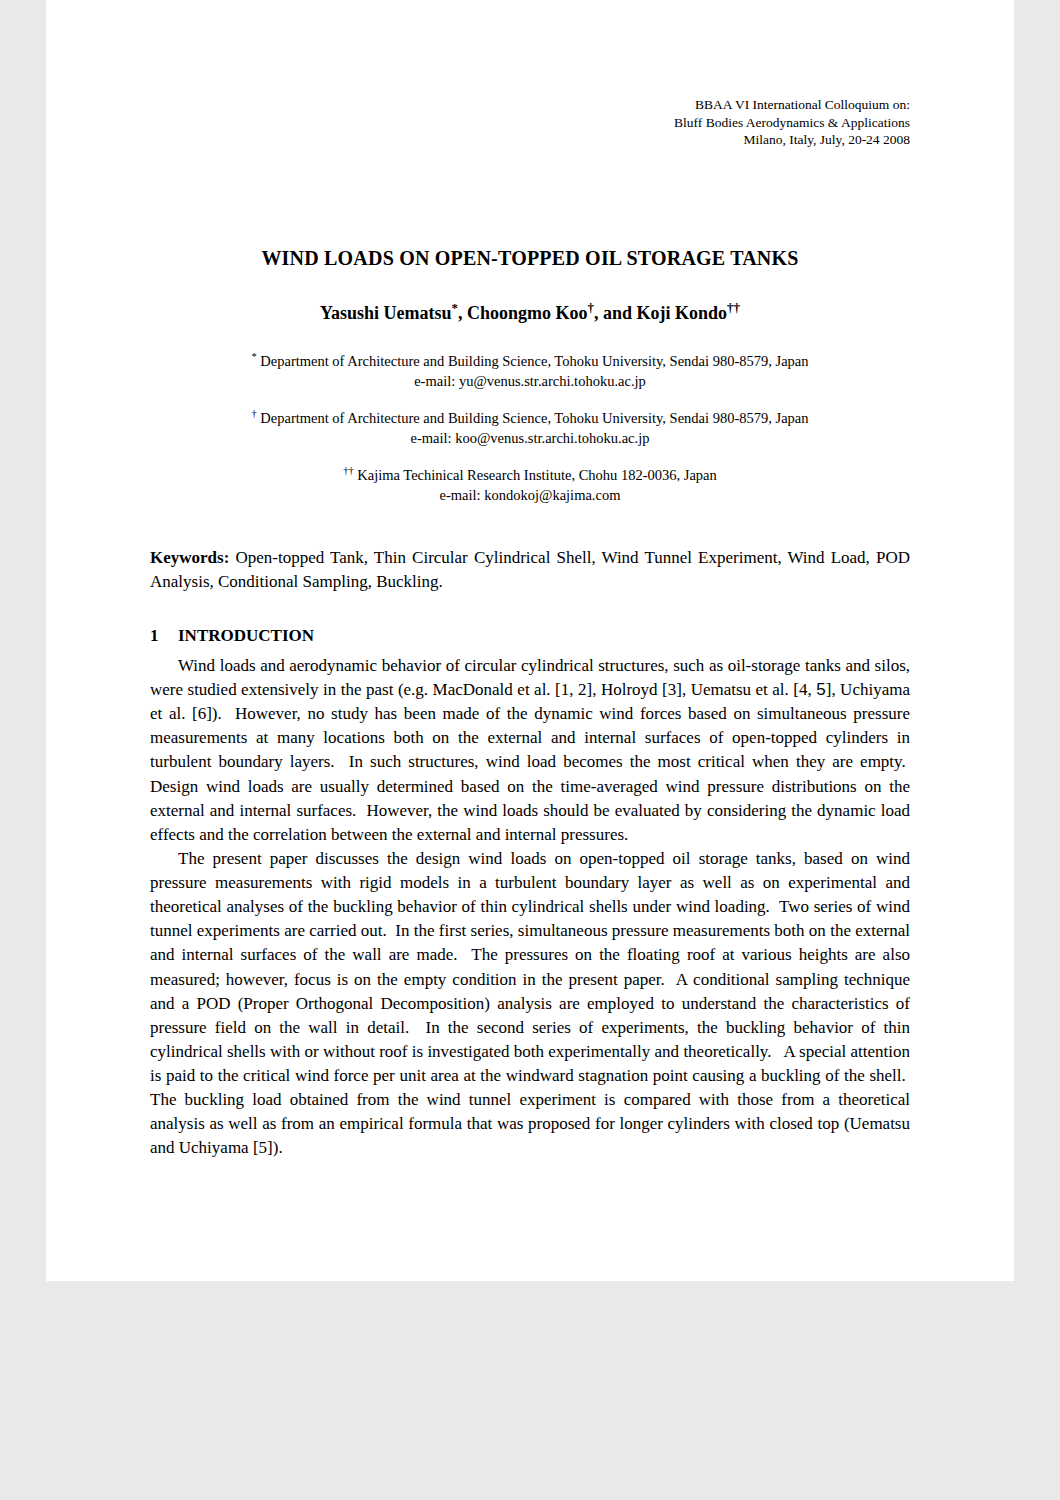BBAA VI International Colloquium on:
Bluff Bodies Aerodynamics & Applications
Milano, Italy, July, 20-24 2008
WIND LOADS ON OPEN-TOPPED OIL STORAGE TANKS
Yasushi Uematsu*, Choongmo Koo†, and Koji Kondo††
* Department of Architecture and Building Science, Tohoku University, Sendai 980-8579, Japan e-mail: yu@venus.str.archi.tohoku.ac.jp
† Department of Architecture and Building Science, Tohoku University, Sendai 980-8579, Japan e-mail: koo@venus.str.archi.tohoku.ac.jp
†† Kajima Techinical Research Institute, Chohu 182-0036, Japan e-mail: kondokoj@kajima.com
Keywords: Open-topped Tank, Thin Circular Cylindrical Shell, Wind Tunnel Experiment, Wind Load, POD Analysis, Conditional Sampling, Buckling.
1 INTRODUCTION
Wind loads and aerodynamic behavior of circular cylindrical structures, such as oil-storage tanks and silos, were studied extensively in the past (e.g. MacDonald et al. [1, 2], Holroyd [3], Uematsu et al. [4, 5], Uchiyama et al. [6]). However, no study has been made of the dynamic wind forces based on simultaneous pressure measurements at many locations both on the external and internal surfaces of open-topped cylinders in turbulent boundary layers. In such structures, wind load becomes the most critical when they are empty. Design wind loads are usually determined based on the time-averaged wind pressure distributions on the external and internal surfaces. However, the wind loads should be evaluated by considering the dynamic load effects and the correlation between the external and internal pressures.
The present paper discusses the design wind loads on open-topped oil storage tanks, based on wind pressure measurements with rigid models in a turbulent boundary layer as well as on experimental and theoretical analyses of the buckling behavior of thin cylindrical shells under wind loading. Two series of wind tunnel experiments are carried out. In the first series, simultaneous pressure measurements both on the external and internal surfaces of the wall are made. The pressures on the floating roof at various heights are also measured; however, focus is on the empty condition in the present paper. A conditional sampling technique and a POD (Proper Orthogonal Decomposition) analysis are employed to understand the characteristics of pressure field on the wall in detail. In the second series of experiments, the buckling behavior of thin cylindrical shells with or without roof is investigated both experimentally and theoretically. A special attention is paid to the critical wind force per unit area at the windward stagnation point causing a buckling of the shell. The buckling load obtained from the wind tunnel experiment is compared with those from a theoretical analysis as well as from an empirical formula that was proposed for longer cylinders with closed top (Uematsu and Uchiyama [5]).